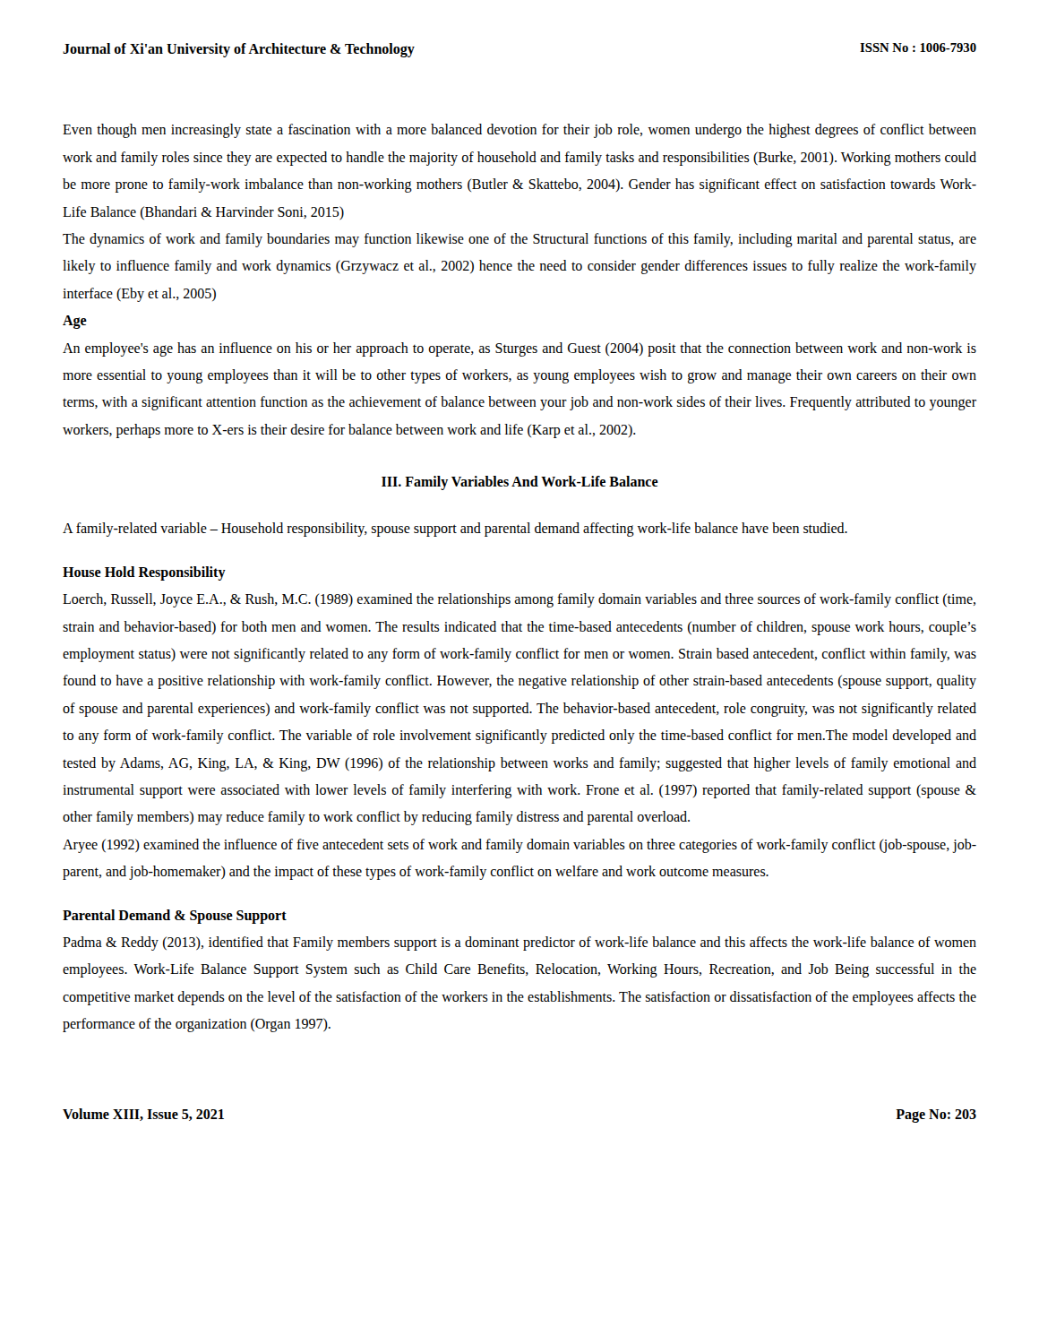Journal of Xi'an University of Architecture & Technology
ISSN No : 1006-7930
Even though men increasingly state a fascination with a more balanced devotion for their job role, women undergo the highest degrees of conflict between work and family roles since they are expected to handle the majority of household and family tasks and responsibilities (Burke, 2001). Working mothers could be more prone to family-work imbalance than non-working mothers (Butler & Skattebo, 2004). Gender has significant effect on satisfaction towards Work-Life Balance (Bhandari & Harvinder Soni, 2015)
The dynamics of work and family boundaries may function likewise one of the Structural functions of this family, including marital and parental status, are likely to influence family and work dynamics (Grzywacz et al., 2002) hence the need to consider gender differences issues to fully realize the work-family interface (Eby et al., 2005)
Age
An employee's age has an influence on his or her approach to operate, as Sturges and Guest (2004) posit that the connection between work and non-work is more essential to young employees than it will be to other types of workers, as young employees wish to grow and manage their own careers on their own terms, with a significant attention function as the achievement of balance between your job and non-work sides of their lives. Frequently attributed to younger workers, perhaps more to X-ers is their desire for balance between work and life (Karp et al., 2002).
III. Family Variables And Work-Life Balance
A family-related variable – Household responsibility, spouse support and parental demand affecting work-life balance have been studied.
House Hold Responsibility
Loerch, Russell, Joyce E.A., & Rush, M.C. (1989) examined the relationships among family domain variables and three sources of work-family conflict (time, strain and behavior-based) for both men and women. The results indicated that the time-based antecedents (number of children, spouse work hours, couple’s employment status) were not significantly related to any form of work-family conflict for men or women. Strain based antecedent, conflict within family, was found to have a positive relationship with work-family conflict. However, the negative relationship of other strain-based antecedents (spouse support, quality of spouse and parental experiences) and work-family conflict was not supported. The behavior-based antecedent, role congruity, was not significantly related to any form of work-family conflict. The variable of role involvement significantly predicted only the time-based conflict for men.The model developed and tested by Adams, AG, King, LA, & King, DW (1996) of the relationship between works and family; suggested that higher levels of family emotional and instrumental support were associated with lower levels of family interfering with work. Frone et al. (1997) reported that family-related support (spouse & other family members) may reduce family to work conflict by reducing family distress and parental overload.
Aryee (1992) examined the influence of five antecedent sets of work and family domain variables on three categories of work-family conflict (job-spouse, job-parent, and job-homemaker) and the impact of these types of work-family conflict on welfare and work outcome measures.
Parental Demand & Spouse Support
Padma & Reddy (2013), identified that Family members support is a dominant predictor of work-life balance and this affects the work-life balance of women employees. Work-Life Balance Support System such as Child Care Benefits, Relocation, Working Hours, Recreation, and Job Being successful in the competitive market depends on the level of the satisfaction of the workers in the establishments. The satisfaction or dissatisfaction of the employees affects the performance of the organization (Organ 1997).
Volume XIII, Issue 5, 2021
Page No: 203